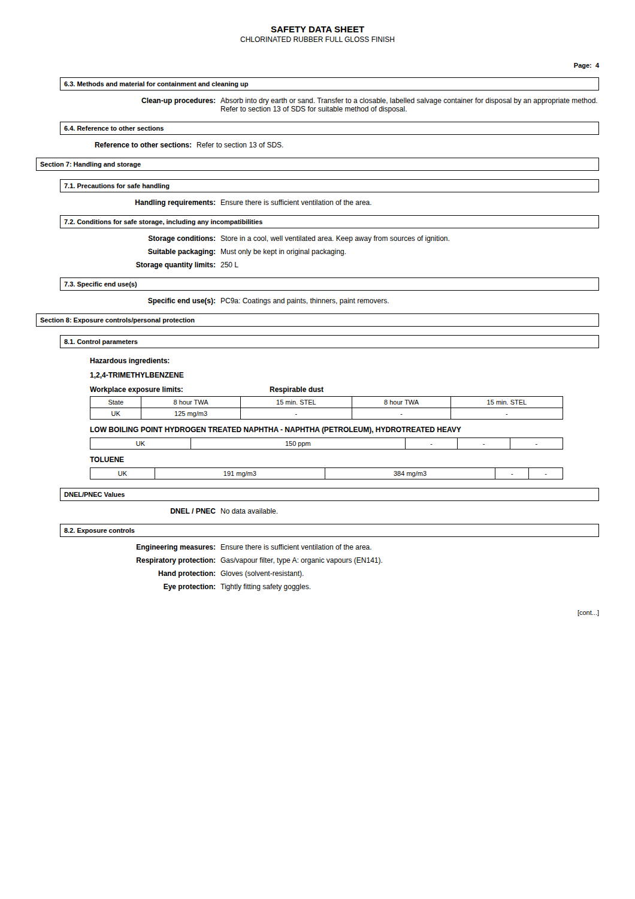SAFETY DATA SHEET
CHLORINATED RUBBER FULL GLOSS FINISH
Page: 4
6.3. Methods and material for containment and cleaning up
Clean-up procedures:
Absorb into dry earth or sand. Transfer to a closable, labelled salvage container for disposal by an appropriate method. Refer to section 13 of SDS for suitable method of disposal.
6.4. Reference to other sections
Reference to other sections:
Refer to section 13 of SDS.
Section 7: Handling and storage
7.1. Precautions for safe handling
Handling requirements:
Ensure there is sufficient ventilation of the area.
7.2. Conditions for safe storage, including any incompatibilities
Storage conditions:
Store in a cool, well ventilated area. Keep away from sources of ignition.
Suitable packaging:
Must only be kept in original packaging.
Storage quantity limits:
250 L
7.3. Specific end use(s)
Specific end use(s):
PC9a: Coatings and paints, thinners, paint removers.
Section 8: Exposure controls/personal protection
8.1. Control parameters
Hazardous ingredients:
1,2,4-TRIMETHYLBENZENE
Workplace exposure limits:
Respirable dust
| State | 8 hour TWA | 15 min. STEL | 8 hour TWA | 15 min. STEL |
| UK | 125 mg/m3 | - | - | - |
LOW BOILING POINT HYDROGEN TREATED NAPHTHA - NAPHTHA (PETROLEUM), HYDROTREATED HEAVY
| UK | 150 ppm | - | - | - |
TOLUENE
| UK | 191 mg/m3 | 384 mg/m3 | - | - |
DNEL/PNEC Values
DNEL / PNEC
No data available.
8.2. Exposure controls
Engineering measures:
Ensure there is sufficient ventilation of the area.
Respiratory protection:
Gas/vapour filter, type A: organic vapours (EN141).
Hand protection:
Gloves (solvent-resistant).
Eye protection:
Tightly fitting safety goggles.
[cont...]